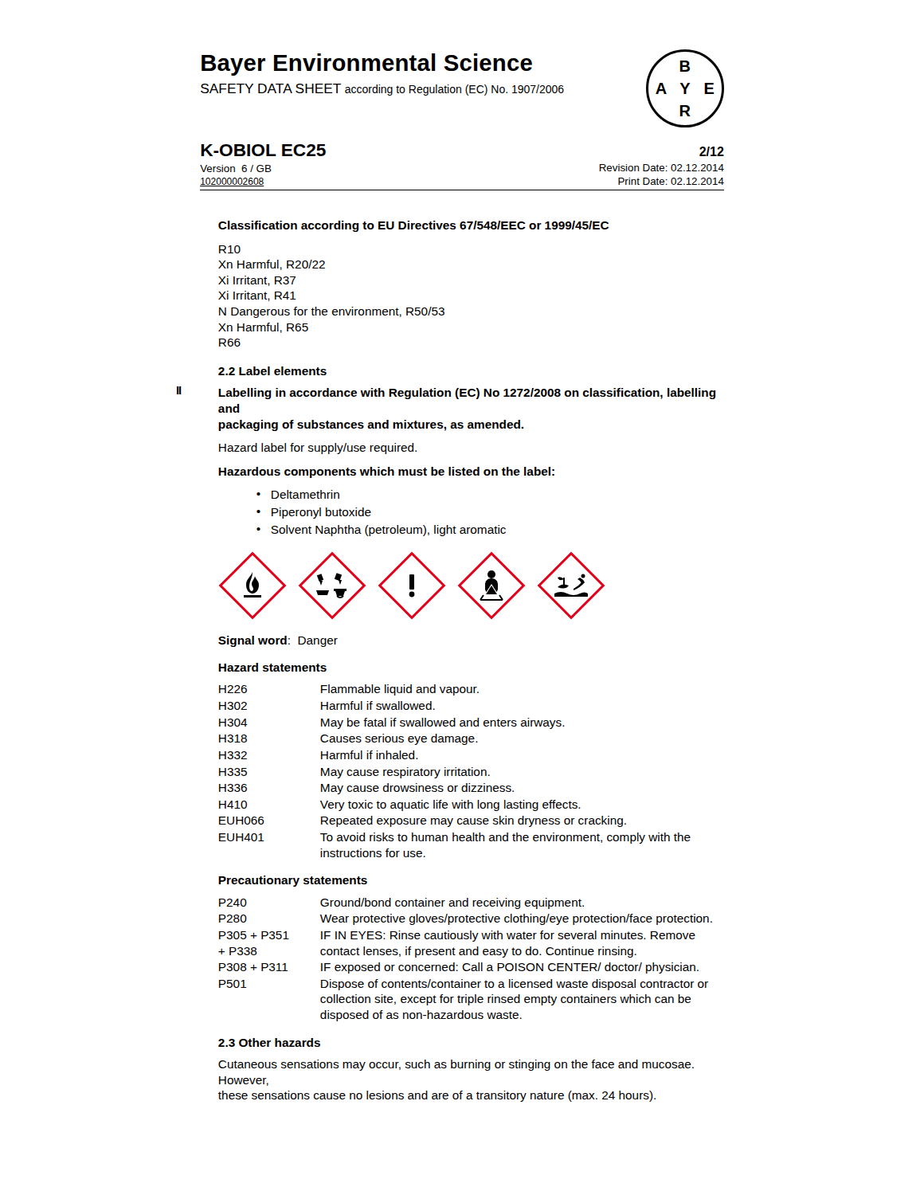Bayer Environmental Science
SAFETY DATA SHEET according to Regulation (EC) No. 1907/2006
B A Y E R
K-OBIOL EC25
Version 6 / GB
102000002608
2/12
Revision Date: 02.12.2014
Print Date: 02.12.2014
Classification according to EU Directives 67/548/EEC or 1999/45/EC
R10
Xn Harmful, R20/22
Xi Irritant, R37
Xi Irritant, R41
N Dangerous for the environment, R50/53
Xn Harmful, R65
R66
2.2 Label elements
II
Labelling in accordance with Regulation (EC) No 1272/2008 on classification, labelling and
packaging of substances and mixtures, as amended.
Hazard label for supply/use required.
Hazardous components which must be listed on the label:
Deltamethrin
Piperonyl butoxide
Solvent Naphtha (petroleum), light aromatic
Signal word: Danger
Hazard statements
| H226 | Flammable liquid and vapour. |
| H302 | Harmful if swallowed. |
| H304 | May be fatal if swallowed and enters airways. |
| H318 | Causes serious eye damage. |
| H332 | Harmful if inhaled. |
| H335 | May cause respiratory irritation. |
| H336 | May cause drowsiness or dizziness. |
| H410 | Very toxic to aquatic life with long lasting effects. |
| EUH066 | Repeated exposure may cause skin dryness or cracking. |
| EUH401 | To avoid risks to human health and the environment, comply with the instructions for use. |
Precautionary statements
| P240 | Ground/bond container and receiving equipment. |
| P280 | Wear protective gloves/protective clothing/eye protection/face protection. |
| P305 + P351 + P338 | IF IN EYES: Rinse cautiously with water for several minutes. Remove contact lenses, if present and easy to do. Continue rinsing. |
| P308 + P311 | IF exposed or concerned: Call a POISON CENTER/ doctor/ physician. |
| P501 | Dispose of contents/container to a licensed waste disposal contractor or collection site, except for triple rinsed empty containers which can be disposed of as non-hazardous waste. |
2.3 Other hazards
Cutaneous sensations may occur, such as burning or stinging on the face and mucosae. However,
these sensations cause no lesions and are of a transitory nature (max. 24 hours).